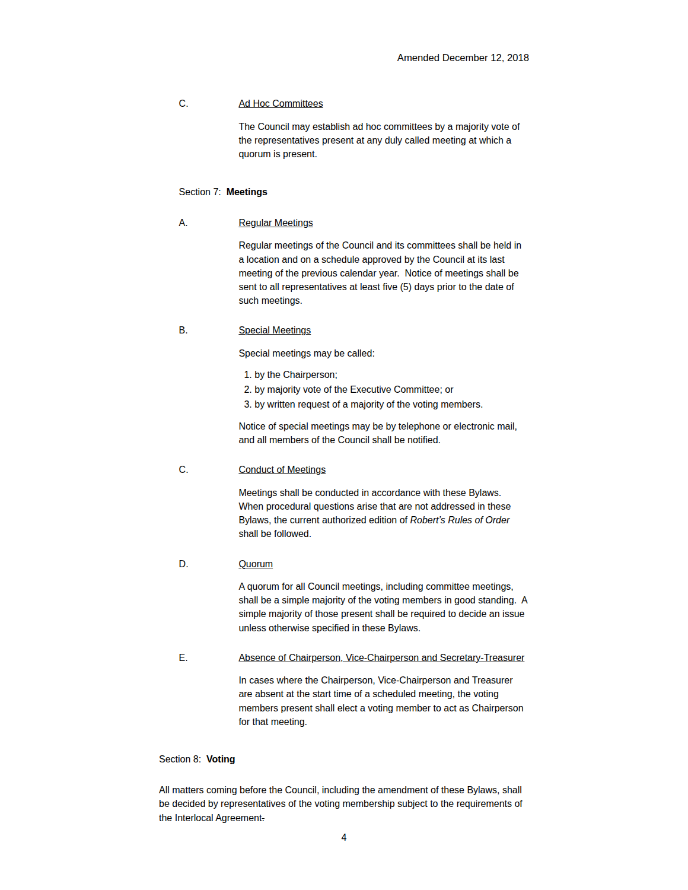Amended December 12, 2018
C.
Ad Hoc Committees
The Council may establish ad hoc committees by a majority vote of the representatives present at any duly called meeting at which a quorum is present.
Section 7: Meetings
A.
Regular Meetings
Regular meetings of the Council and its committees shall be held in a location and on a schedule approved by the Council at its last meeting of the previous calendar year. Notice of meetings shall be sent to all representatives at least five (5) days prior to the date of such meetings.
B.
Special Meetings
Special meetings may be called:
by the Chairperson;
by majority vote of the Executive Committee; or
by written request of a majority of the voting members.
Notice of special meetings may be by telephone or electronic mail, and all members of the Council shall be notified.
C.
Conduct of Meetings
Meetings shall be conducted in accordance with these Bylaws. When procedural questions arise that are not addressed in these Bylaws, the current authorized edition of Robert’s Rules of Order shall be followed.
D.
Quorum
A quorum for all Council meetings, including committee meetings, shall be a simple majority of the voting members in good standing. A simple majority of those present shall be required to decide an issue unless otherwise specified in these Bylaws.
E.
Absence of Chairperson, Vice-Chairperson and Secretary-Treasurer
In cases where the Chairperson, Vice-Chairperson and Treasurer are absent at the start time of a scheduled meeting, the voting members present shall elect a voting member to act as Chairperson for that meeting.
Section 8: Voting
All matters coming before the Council, including the amendment of these Bylaws, shall be decided by representatives of the voting membership subject to the requirements of the Interlocal Agreement.
4